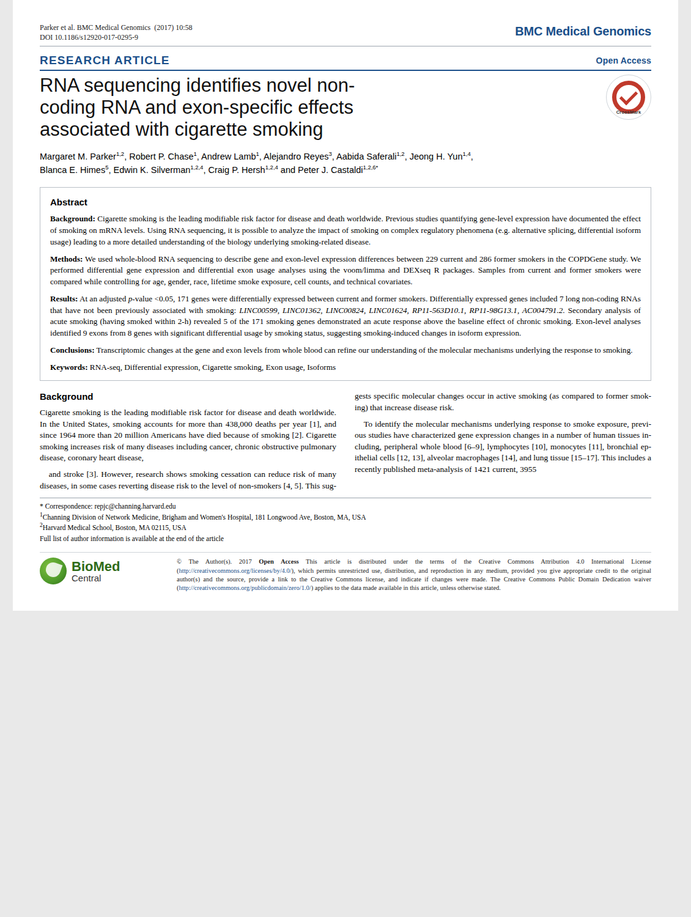Parker et al. BMC Medical Genomics (2017) 10:58
DOI 10.1186/s12920-017-0295-9
BMC Medical Genomics
RESEARCH ARTICLE
Open Access
CrossMark
RNA sequencing identifies novel non-
coding RNA and exon-specific effects
associated with cigarette smoking
Margaret M. Parker1,2, Robert P. Chase1, Andrew Lamb1, Alejandro Reyes3, Aabida Saferali1,2, Jeong H. Yun1,4,
Blanca E. Himes5, Edwin K. Silverman1,2,4, Craig P. Hersh1,2,4 and Peter J. Castaldi1,2,6*
Abstract
Background: Cigarette smoking is the leading modifiable risk factor for disease and death worldwide. Previous studies quantifying gene-level expression have documented the effect of smoking on mRNA levels. Using RNA sequencing, it is possible to analyze the impact of smoking on complex regulatory phenomena (e.g. alternative splicing, differential isoform usage) leading to a more detailed understanding of the biology underlying smoking-related disease.
Methods: We used whole-blood RNA sequencing to describe gene and exon-level expression differences between 229 current and 286 former smokers in the COPDGene study. We performed differential gene expression and differential exon usage analyses using the voom/limma and DEXseq R packages. Samples from current and former smokers were compared while controlling for age, gender, race, lifetime smoke exposure, cell counts, and technical covariates.
Results: At an adjusted p-value <0.05, 171 genes were differentially expressed between current and former smokers. Differentially expressed genes included 7 long non-coding RNAs that have not been previously associated with smoking: LINC00599, LINC01362, LINC00824, LINC01624, RP11-563D10.1, RP11-98G13.1, AC004791.2. Secondary analysis of acute smoking (having smoked within 2-h) revealed 5 of the 171 smoking genes demonstrated an acute response above the baseline effect of chronic smoking. Exon-level analyses identified 9 exons from 8 genes with significant differential usage by smoking status, suggesting smoking-induced changes in isoform expression.
Conclusions: Transcriptomic changes at the gene and exon levels from whole blood can refine our understanding of the molecular mechanisms underlying the response to smoking.
Keywords: RNA-seq, Differential expression, Cigarette smoking, Exon usage, Isoforms
Background
Cigarette smoking is the leading modifiable risk factor for disease and death worldwide. In the United States, smoking accounts for more than 438,000 deaths per year [1], and since 1964 more than 20 million Americans have died because of smoking [2]. Cigarette smoking increases risk of many diseases including cancer, chronic obstructive pulmonary disease, coronary heart disease,
and stroke [3]. However, research shows smoking cessation can reduce risk of many diseases, in some cases reverting disease risk to the level of non-smokers [4, 5]. This suggests specific molecular changes occur in active smoking (as compared to former smoking) that increase disease risk.
To identify the molecular mechanisms underlying response to smoke exposure, previous studies have characterized gene expression changes in a number of human tissues including, peripheral whole blood [6–9], lymphocytes [10], monocytes [11], bronchial epithelial cells [12, 13], alveolar macrophages [14], and lung tissue [15–17]. This includes a recently published meta-analysis of 1421 current, 3955
* Correspondence: repjc@channing.harvard.edu
1Channing Division of Network Medicine, Brigham and Women's Hospital, 181 Longwood Ave, Boston, MA, USA
2Harvard Medical School, Boston, MA 02115, USA
Full list of author information is available at the end of the article
BioMed
Central
© The Author(s). 2017 Open Access This article is distributed under the terms of the Creative Commons Attribution 4.0 International License (http://creativecommons.org/licenses/by/4.0/), which permits unrestricted use, distribution, and reproduction in any medium, provided you give appropriate credit to the original author(s) and the source, provide a link to the Creative Commons license, and indicate if changes were made. The Creative Commons Public Domain Dedication waiver (http://creativecommons.org/publicdomain/zero/1.0/) applies to the data made available in this article, unless otherwise stated.